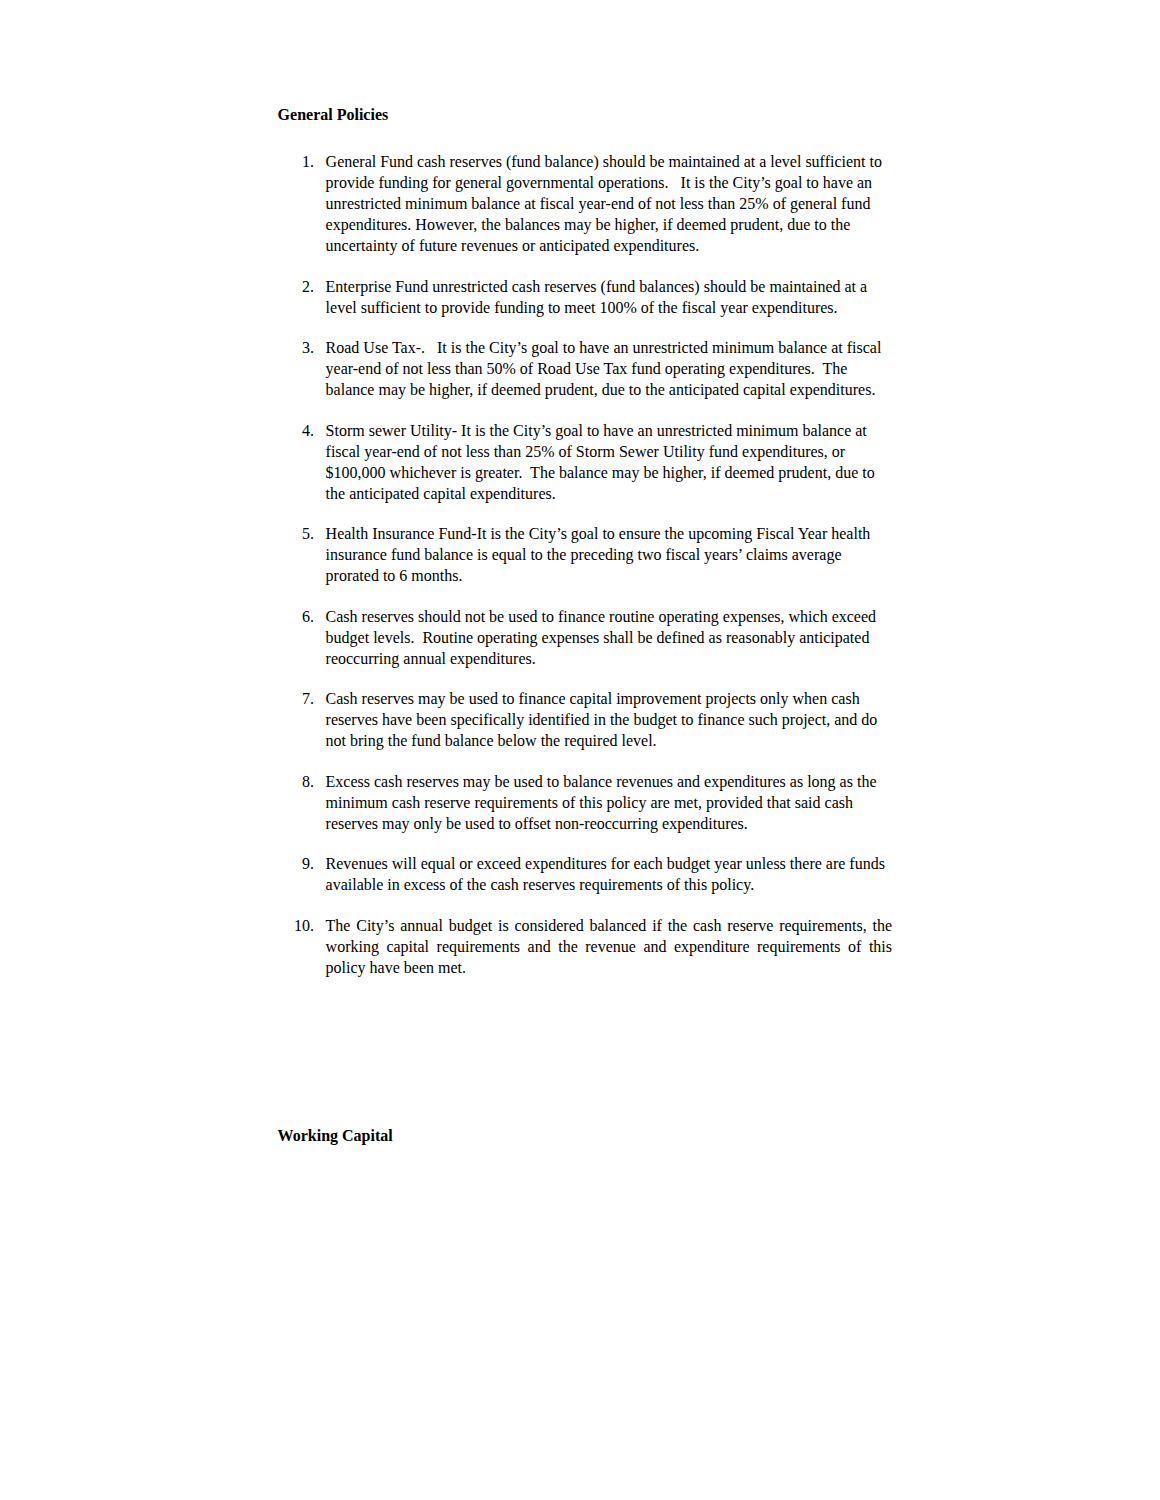General Policies
General Fund cash reserves (fund balance) should be maintained at a level sufficient to provide funding for general governmental operations. It is the City’s goal to have an unrestricted minimum balance at fiscal year-end of not less than 25% of general fund expenditures. However, the balances may be higher, if deemed prudent, due to the uncertainty of future revenues or anticipated expenditures.
Enterprise Fund unrestricted cash reserves (fund balances) should be maintained at a level sufficient to provide funding to meet 100% of the fiscal year expenditures.
Road Use Tax-. It is the City’s goal to have an unrestricted minimum balance at fiscal year-end of not less than 50% of Road Use Tax fund operating expenditures. The balance may be higher, if deemed prudent, due to the anticipated capital expenditures.
Storm sewer Utility- It is the City’s goal to have an unrestricted minimum balance at fiscal year-end of not less than 25% of Storm Sewer Utility fund expenditures, or $100,000 whichever is greater. The balance may be higher, if deemed prudent, due to the anticipated capital expenditures.
Health Insurance Fund-It is the City’s goal to ensure the upcoming Fiscal Year health insurance fund balance is equal to the preceding two fiscal years’ claims average prorated to 6 months.
Cash reserves should not be used to finance routine operating expenses, which exceed budget levels. Routine operating expenses shall be defined as reasonably anticipated reoccurring annual expenditures.
Cash reserves may be used to finance capital improvement projects only when cash reserves have been specifically identified in the budget to finance such project, and do not bring the fund balance below the required level.
Excess cash reserves may be used to balance revenues and expenditures as long as the minimum cash reserve requirements of this policy are met, provided that said cash reserves may only be used to offset non-reoccurring expenditures.
Revenues will equal or exceed expenditures for each budget year unless there are funds available in excess of the cash reserves requirements of this policy.
The City’s annual budget is considered balanced if the cash reserve requirements, the working capital requirements and the revenue and expenditure requirements of this policy have been met.
Working Capital